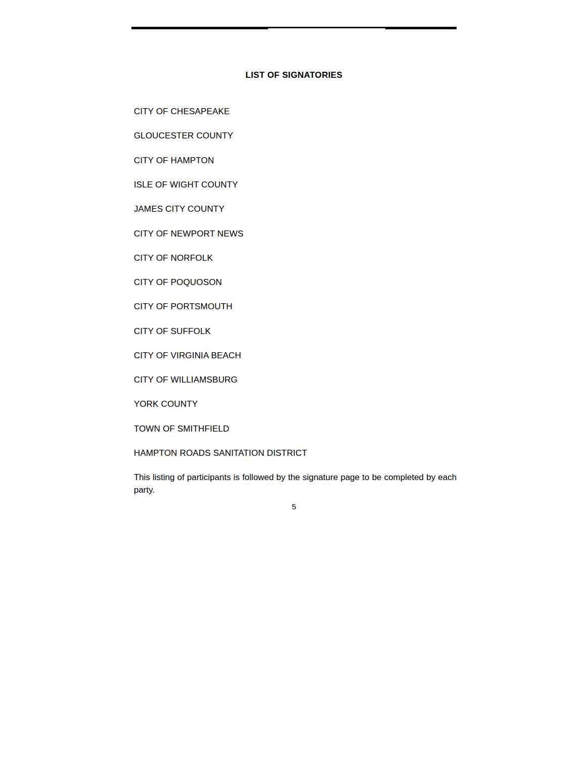LIST OF SIGNATORIES
CITY OF CHESAPEAKE
GLOUCESTER COUNTY
CITY OF HAMPTON
ISLE OF WIGHT COUNTY
JAMES CITY COUNTY
CITY OF NEWPORT NEWS
CITY OF NORFOLK
CITY OF POQUOSON
CITY OF PORTSMOUTH
CITY OF SUFFOLK
CITY OF VIRGINIA BEACH
CITY OF WILLIAMSBURG
YORK COUNTY
TOWN OF SMITHFIELD
HAMPTON ROADS SANITATION DISTRICT
This listing of participants is followed by the signature page to be completed by each party.
5